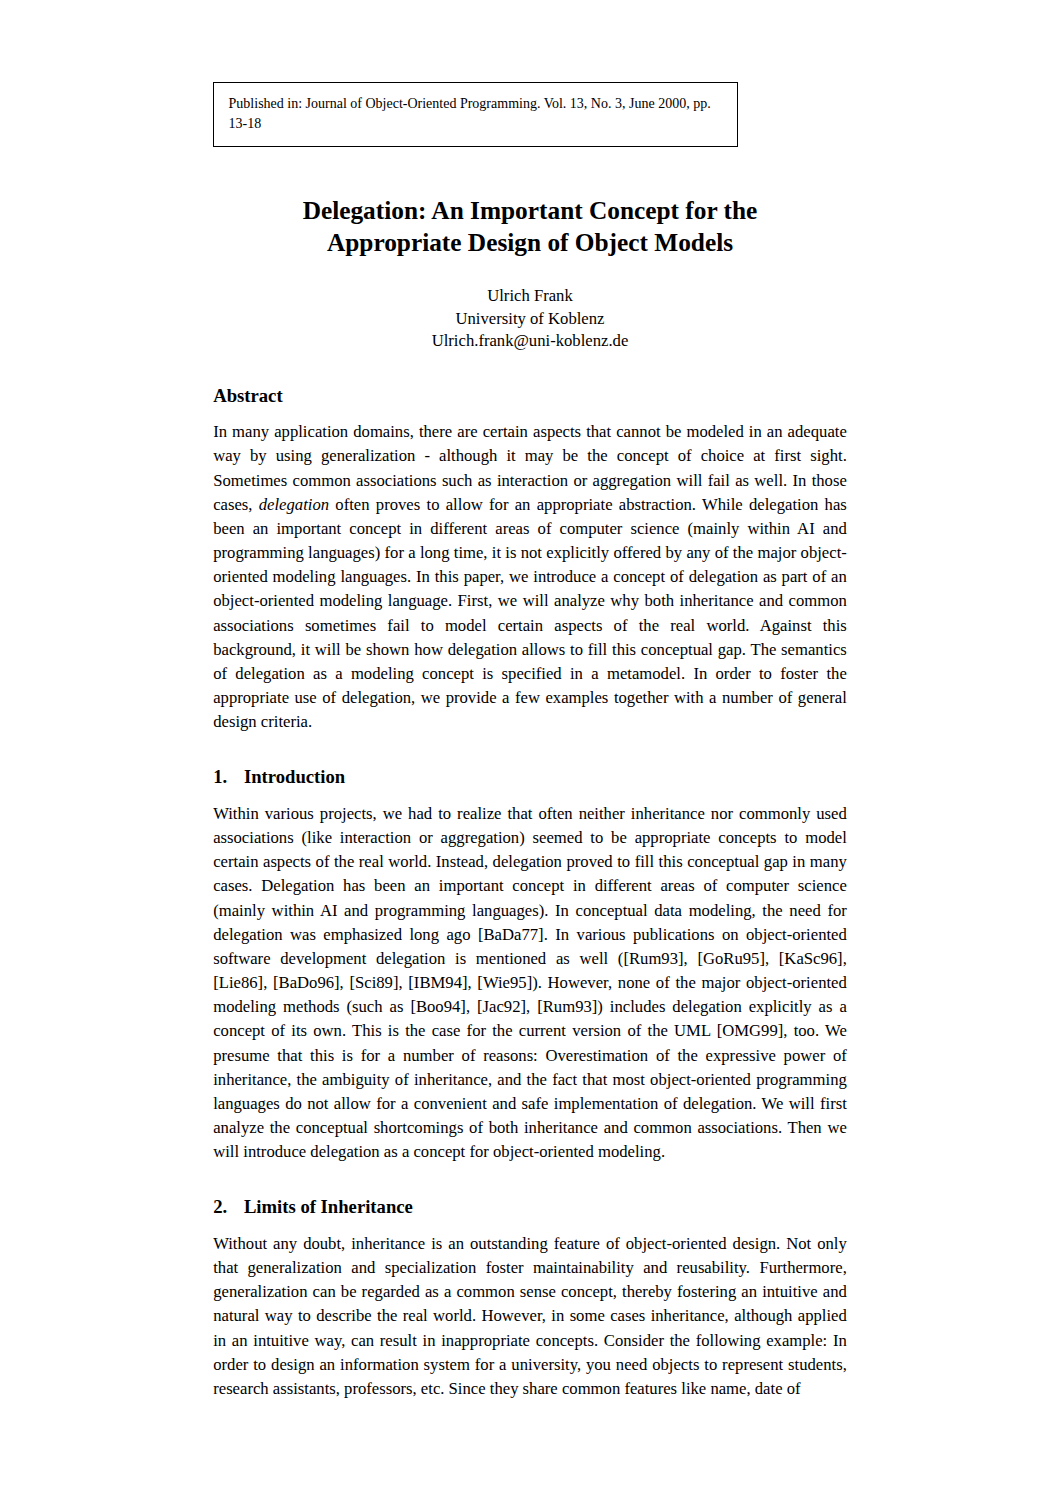Published in: Journal of Object-Oriented Programming. Vol. 13, No. 3, June 2000, pp. 13-18
Delegation: An Important Concept for the Appropriate Design of Object Models
Ulrich Frank
University of Koblenz
Ulrich.frank@uni-koblenz.de
Abstract
In many application domains, there are certain aspects that cannot be modeled in an adequate way by using generalization - although it may be the concept of choice at first sight. Sometimes common associations such as interaction or aggregation will fail as well. In those cases, delegation often proves to allow for an appropriate abstraction. While delegation has been an important concept in different areas of computer science (mainly within AI and programming languages) for a long time, it is not explicitly offered by any of the major object-oriented modeling languages. In this paper, we introduce a concept of delegation as part of an object-oriented modeling language. First, we will analyze why both inheritance and common associations sometimes fail to model certain aspects of the real world. Against this background, it will be shown how delegation allows to fill this conceptual gap. The semantics of delegation as a modeling concept is specified in a metamodel. In order to foster the appropriate use of delegation, we provide a few examples together with a number of general design criteria.
1. Introduction
Within various projects, we had to realize that often neither inheritance nor commonly used associations (like interaction or aggregation) seemed to be appropriate concepts to model certain aspects of the real world. Instead, delegation proved to fill this conceptual gap in many cases. Delegation has been an important concept in different areas of computer science (mainly within AI and programming languages). In conceptual data modeling, the need for delegation was emphasized long ago [BaDa77]. In various publications on object-oriented software development delegation is mentioned as well ([Rum93], [GoRu95], [KaSc96], [Lie86], [BaDo96], [Sci89], [IBM94], [Wie95]). However, none of the major object-oriented modeling methods (such as [Boo94], [Jac92], [Rum93]) includes delegation explicitly as a concept of its own. This is the case for the current version of the UML [OMG99], too. We presume that this is for a number of reasons: Overestimation of the expressive power of inheritance, the ambiguity of inheritance, and the fact that most object-oriented programming languages do not allow for a convenient and safe implementation of delegation. We will first analyze the conceptual shortcomings of both inheritance and common associations. Then we will introduce delegation as a concept for object-oriented modeling.
2. Limits of Inheritance
Without any doubt, inheritance is an outstanding feature of object-oriented design. Not only that generalization and specialization foster maintainability and reusability. Furthermore, generalization can be regarded as a common sense concept, thereby fostering an intuitive and natural way to describe the real world. However, in some cases inheritance, although applied in an intuitive way, can result in inappropriate concepts. Consider the following example: In order to design an information system for a university, you need objects to represent students, research assistants, professors, etc. Since they share common features like name, date of